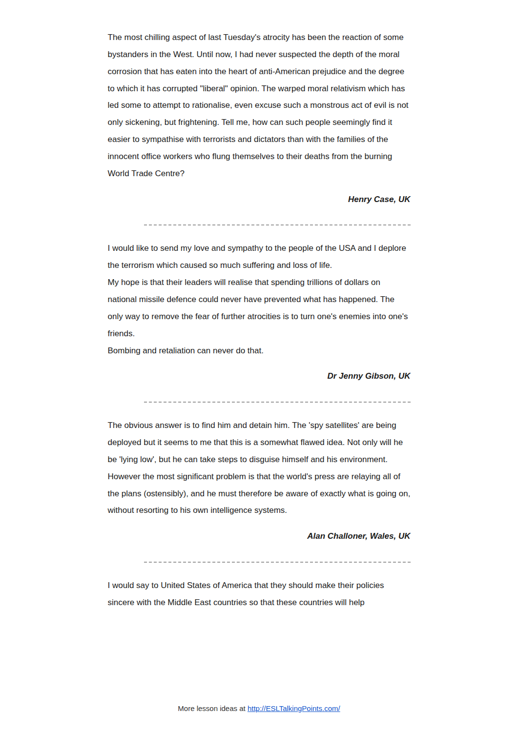The most chilling aspect of last Tuesday's atrocity has been the reaction of some bystanders in the West. Until now, I had never suspected the depth of the moral corrosion that has eaten into the heart of anti-American prejudice and the degree to which it has corrupted "liberal" opinion. The warped moral relativism which has led some to attempt to rationalise, even excuse such a monstrous act of evil is not only sickening, but frightening. Tell me, how can such people seemingly find it easier to sympathise with terrorists and dictators than with the families of the innocent office workers who flung themselves to their deaths from the burning World Trade Centre?
Henry Case, UK
I would like to send my love and sympathy to the people of the USA and I deplore the terrorism which caused so much suffering and loss of life.
My hope is that their leaders will realise that spending trillions of dollars on national missile defence could never have prevented what has happened. The only way to remove the fear of further atrocities is to turn one's enemies into one's friends.
Bombing and retaliation can never do that.
Dr Jenny Gibson, UK
The obvious answer is to find him and detain him. The 'spy satellites' are being deployed but it seems to me that this is a somewhat flawed idea. Not only will he be 'lying low', but he can take steps to disguise himself and his environment. However the most significant problem is that the world's press are relaying all of the plans (ostensibly), and he must therefore be aware of exactly what is going on, without resorting to his own intelligence systems.
Alan Challoner, Wales, UK
I would say to United States of America that they should make their policies sincere with the Middle East countries so that these countries will help
More lesson ideas at http://ESLTalkingPoints.com/